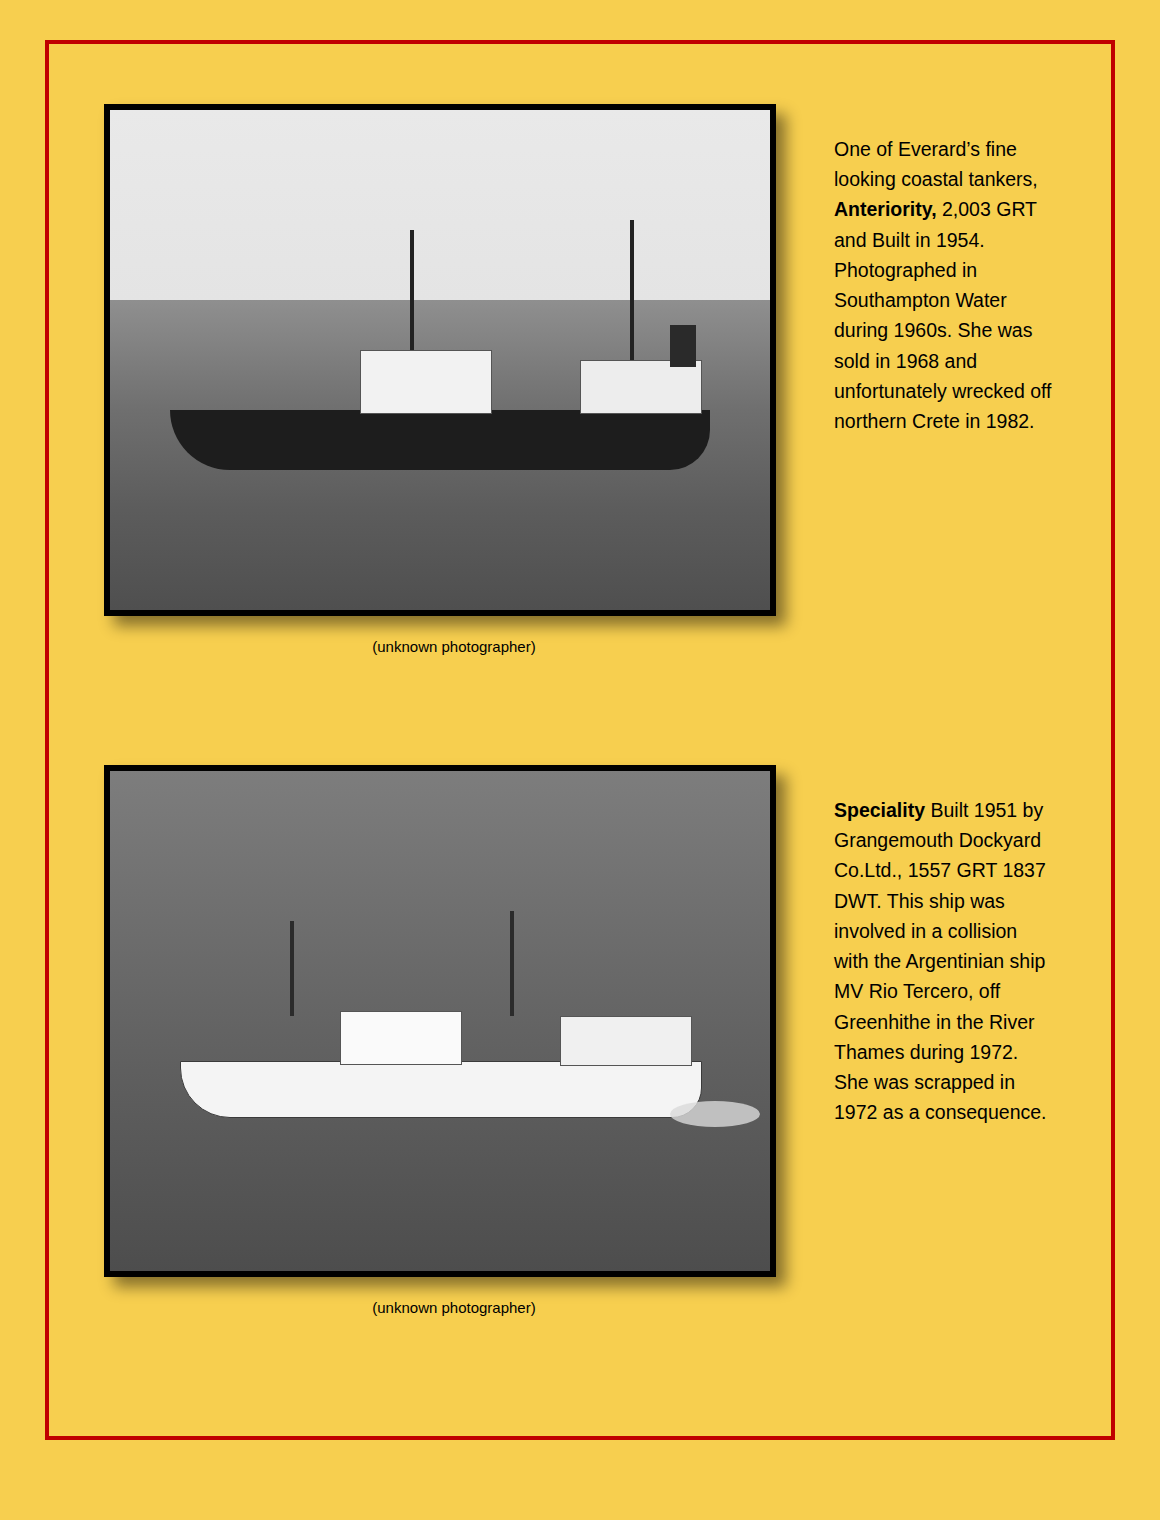(unknown photographer)
One of Everard’s fine looking coastal tankers, Anteriority, 2,003 GRT and Built in 1954. Photographed in Southampton Water during 1960s. She was sold in 1968 and unfortunately wrecked off northern Crete in 1982.
(unknown photographer)
Speciality Built 1951 by Grangemouth Dockyard Co.Ltd., 1557 GRT 1837 DWT. This ship was involved in a collision with the Argentinian ship MV Rio Tercero, off Greenhithe in the River Thames during 1972. She was scrapped in 1972 as a consequence.